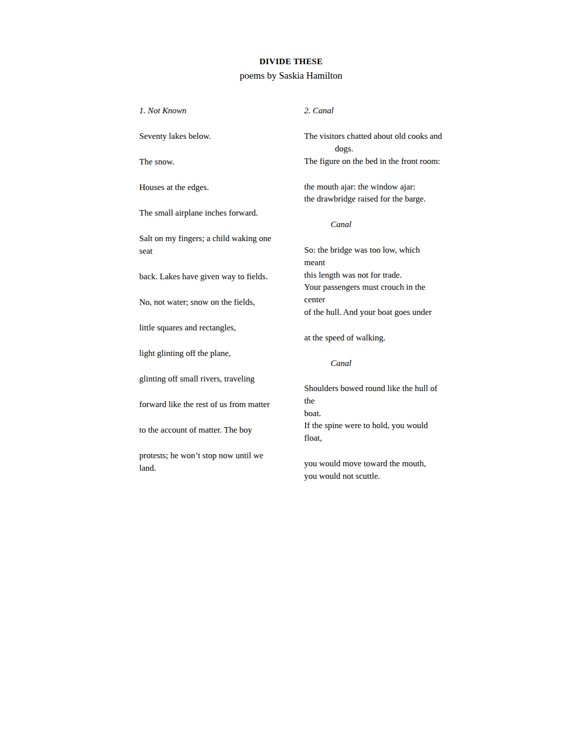DIVIDE THESE
poems by Saskia Hamilton
1. Not Known
Seventy lakes below.
The snow.
Houses at the edges.
The small airplane inches forward.
Salt on my fingers; a child waking one seat
back. Lakes have given way to fields.
No, not water; snow on the fields,
little squares and rectangles,
light glinting off the plane,
glinting off small rivers, traveling
forward like the rest of us from matter
to the account of matter. The boy
protests; he won’t stop now until we land.
2. Canal
The visitors chatted about old cooks and
dogs. The figure on the bed in the front room:
the mouth ajar: the window ajar:
the drawbridge raised for the barge.
Canal
So: the bridge was too low, which meant
this length was not for trade.
Your passengers must crouch in the center
of the hull. And your boat goes under
at the speed of walking.
Canal
Shoulders bowed round like the hull of the
boat.
If the spine were to hold, you would float,
you would move toward the mouth,
you would not scuttle.